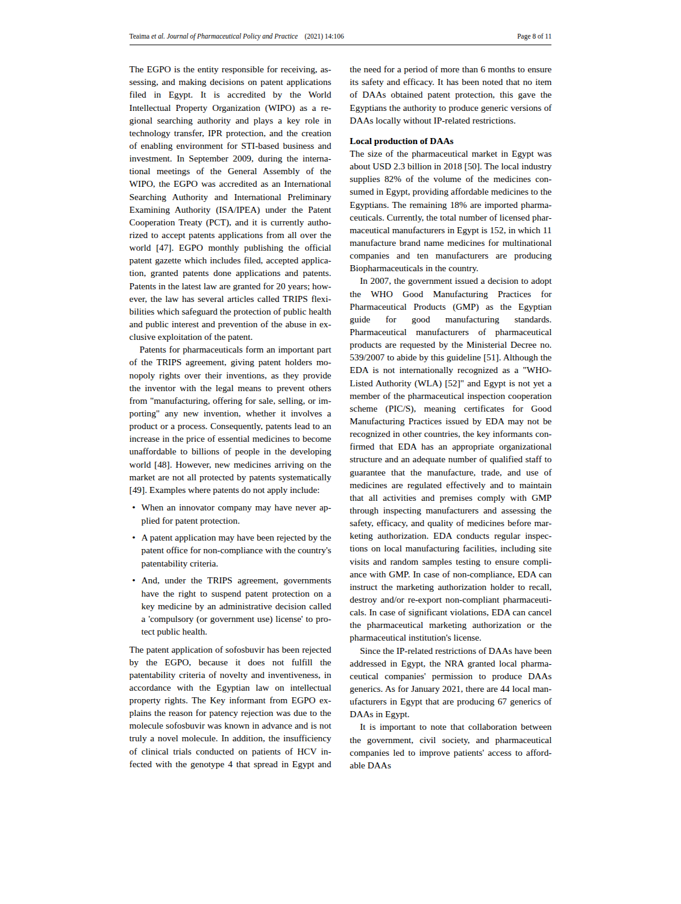Teaima et al. Journal of Pharmaceutical Policy and Practice (2021) 14:106
Page 8 of 11
The EGPO is the entity responsible for receiving, assessing, and making decisions on patent applications filed in Egypt. It is accredited by the World Intellectual Property Organization (WIPO) as a regional searching authority and plays a key role in technology transfer, IPR protection, and the creation of enabling environment for STI-based business and investment. In September 2009, during the international meetings of the General Assembly of the WIPO, the EGPO was accredited as an International Searching Authority and International Preliminary Examining Authority (ISA/IPEA) under the Patent Cooperation Treaty (PCT), and it is currently authorized to accept patents applications from all over the world [47]. EGPO monthly publishing the official patent gazette which includes filed, accepted application, granted patents done applications and patents. Patents in the latest law are granted for 20 years; however, the law has several articles called TRIPS flexibilities which safeguard the protection of public health and public interest and prevention of the abuse in exclusive exploitation of the patent.
Patents for pharmaceuticals form an important part of the TRIPS agreement, giving patent holders monopoly rights over their inventions, as they provide the inventor with the legal means to prevent others from "manufacturing, offering for sale, selling, or importing" any new invention, whether it involves a product or a process. Consequently, patents lead to an increase in the price of essential medicines to become unaffordable to billions of people in the developing world [48]. However, new medicines arriving on the market are not all protected by patents systematically [49]. Examples where patents do not apply include:
When an innovator company may have never applied for patent protection.
A patent application may have been rejected by the patent office for non-compliance with the country's patentability criteria.
And, under the TRIPS agreement, governments have the right to suspend patent protection on a key medicine by an administrative decision called a 'compulsory (or government use) license' to protect public health.
The patent application of sofosbuvir has been rejected by the EGPO, because it does not fulfill the patentability criteria of novelty and inventiveness, in accordance with the Egyptian law on intellectual property rights. The Key informant from EGPO explains the reason for patency rejection was due to the molecule sofosbuvir was known in advance and is not truly a novel molecule. In addition, the insufficiency of clinical trials conducted on patients of HCV infected with the genotype 4 that spread in Egypt and the need for a period of more than 6 months to ensure its safety and efficacy. It has been noted that no item of DAAs obtained patent protection, this gave the Egyptians the authority to produce generic versions of DAAs locally without IP-related restrictions.
Local production of DAAs
The size of the pharmaceutical market in Egypt was about USD 2.3 billion in 2018 [50]. The local industry supplies 82% of the volume of the medicines consumed in Egypt, providing affordable medicines to the Egyptians. The remaining 18% are imported pharmaceuticals. Currently, the total number of licensed pharmaceutical manufacturers in Egypt is 152, in which 11 manufacture brand name medicines for multinational companies and ten manufacturers are producing Biopharmaceuticals in the country.
In 2007, the government issued a decision to adopt the WHO Good Manufacturing Practices for Pharmaceutical Products (GMP) as the Egyptian guide for good manufacturing standards. Pharmaceutical manufacturers of pharmaceutical products are requested by the Ministerial Decree no. 539/2007 to abide by this guideline [51]. Although the EDA is not internationally recognized as a "WHO-Listed Authority (WLA) [52]" and Egypt is not yet a member of the pharmaceutical inspection cooperation scheme (PIC/S), meaning certificates for Good Manufacturing Practices issued by EDA may not be recognized in other countries, the key informants confirmed that EDA has an appropriate organizational structure and an adequate number of qualified staff to guarantee that the manufacture, trade, and use of medicines are regulated effectively and to maintain that all activities and premises comply with GMP through inspecting manufacturers and assessing the safety, efficacy, and quality of medicines before marketing authorization. EDA conducts regular inspections on local manufacturing facilities, including site visits and random samples testing to ensure compliance with GMP. In case of non-compliance, EDA can instruct the marketing authorization holder to recall, destroy and/or re-export non-compliant pharmaceuticals. In case of significant violations, EDA can cancel the pharmaceutical marketing authorization or the pharmaceutical institution's license.
Since the IP-related restrictions of DAAs have been addressed in Egypt, the NRA granted local pharmaceutical companies' permission to produce DAAs generics. As for January 2021, there are 44 local manufacturers in Egypt that are producing 67 generics of DAAs in Egypt.
It is important to note that collaboration between the government, civil society, and pharmaceutical companies led to improve patients' access to affordable DAAs